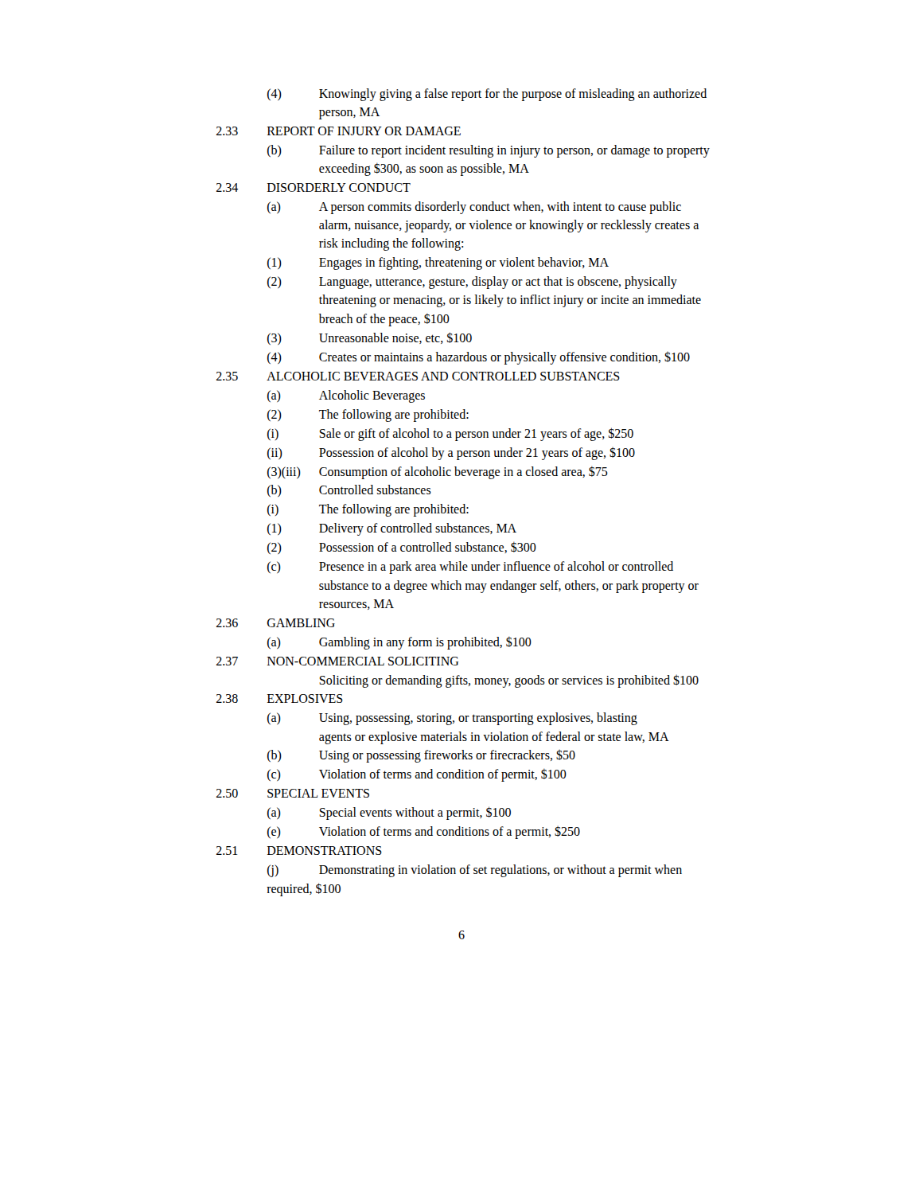(4)
Knowingly giving a false report for the purpose of misleading an authorized person, MA
2.33
REPORT OF INJURY OR DAMAGE
(b)
Failure to report incident resulting in injury to person, or damage to property exceeding $300, as soon as possible, MA
2.34
DISORDERLY CONDUCT
(a)
A person commits disorderly conduct when, with intent to cause public alarm, nuisance, jeopardy, or violence or knowingly or recklessly creates a risk including the following:
(1)
Engages in fighting, threatening or violent behavior, MA
(2)
Language, utterance, gesture, display or act that is obscene, physically threatening or menacing, or is likely to inflict injury or incite an immediate breach of the peace, $100
(3)
Unreasonable noise, etc, $100
(4)
Creates or maintains a hazardous or physically offensive condition, $100
2.35
ALCOHOLIC BEVERAGES AND CONTROLLED SUBSTANCES
(a)
Alcoholic Beverages
(2)
The following are prohibited:
(i)
Sale or gift of alcohol to a person under 21 years of age, $250
(ii)
Possession of alcohol by a person under 21 years of age, $100
(3)(iii)
Consumption of alcoholic beverage in a closed area, $75
(b)
Controlled substances
(i)
The following are prohibited:
(1)
Delivery of controlled substances, MA
(2)
Possession of a controlled substance, $300
(c)
Presence in a park area while under influence of alcohol or controlled substance to a degree which may endanger self, others, or park property or resources, MA
2.36
GAMBLING
(a)
Gambling in any form is prohibited, $100
2.37
NON-COMMERCIAL SOLICITING
Soliciting or demanding gifts, money, goods or services is prohibited $100
2.38
EXPLOSIVES
(a)
Using, possessing, storing, or transporting explosives, blasting
agents or explosive materials in violation of federal or state law, MA
(b)
Using or possessing fireworks or firecrackers, $50
(c)
Violation of terms and condition of permit, $100
2.50
SPECIAL EVENTS
(a)
Special events without a permit, $100
(e)
Violation of terms and conditions of a permit, $250
2.51
DEMONSTRATIONS
(j)
Demonstrating in violation of set regulations, or without a permit when
required, $100
6